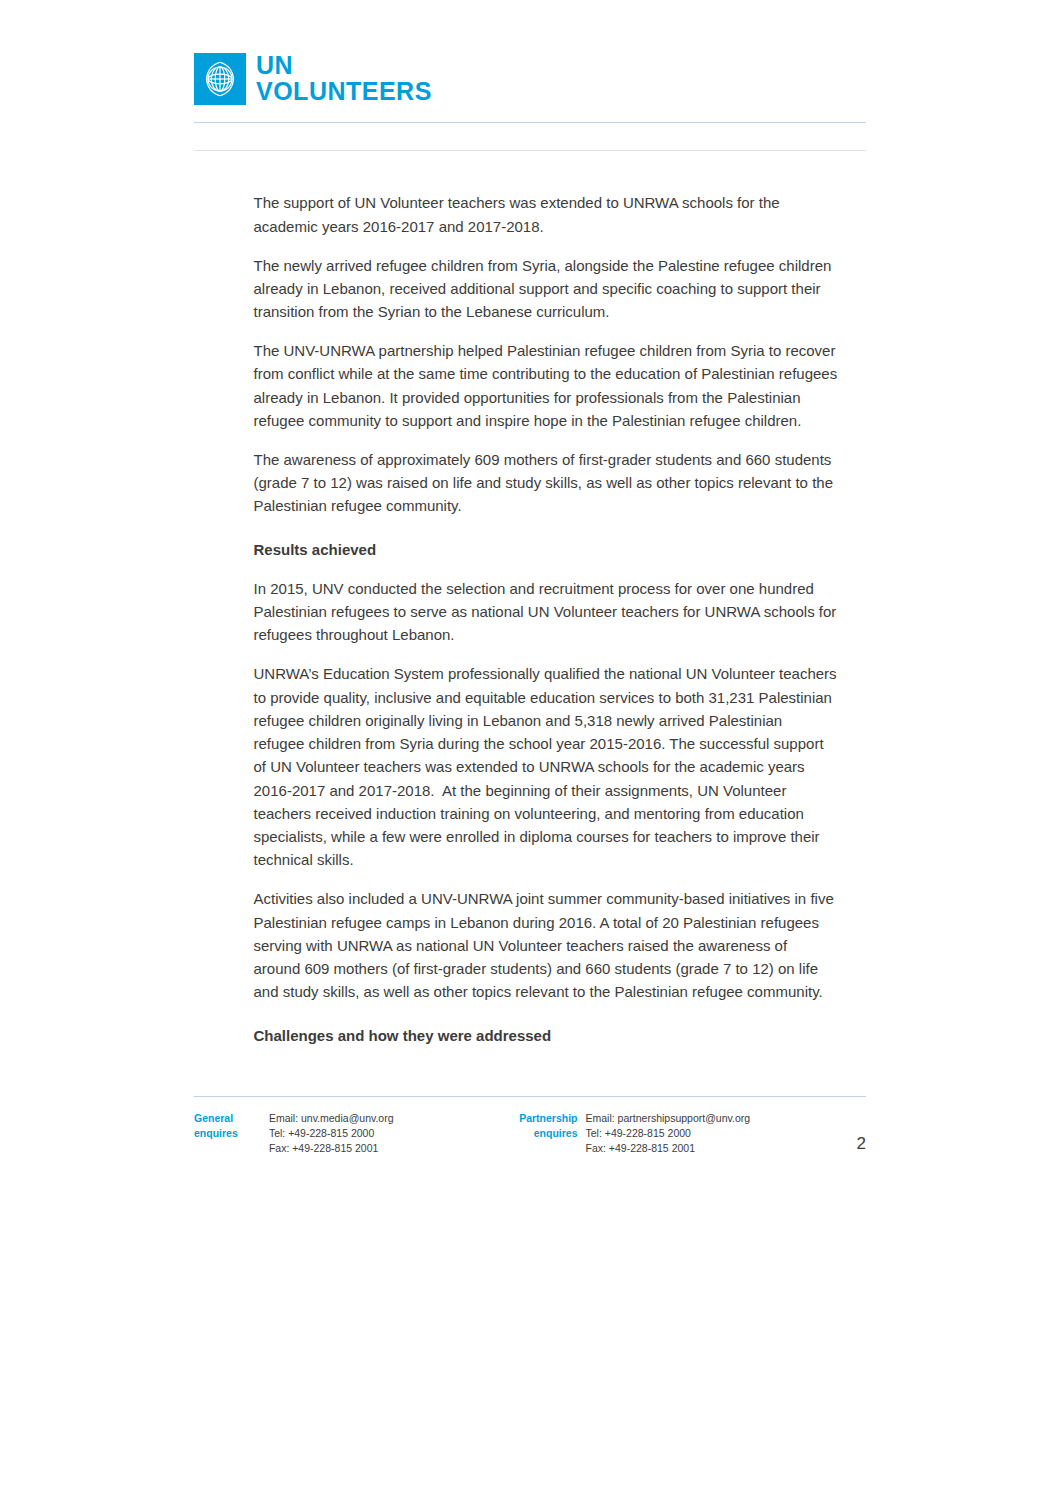UNVolunteers
The support of UN Volunteer teachers was extended to UNRWA schools for the academic years 2016-2017 and 2017-2018.
The newly arrived refugee children from Syria, alongside the Palestine refugee children already in Lebanon, received additional support and specific coaching to support their transition from the Syrian to the Lebanese curriculum.
The UNV-UNRWA partnership helped Palestinian refugee children from Syria to recover from conflict while at the same time contributing to the education of Palestinian refugees already in Lebanon. It provided opportunities for professionals from the Palestinian refugee community to support and inspire hope in the Palestinian refugee children.
The awareness of approximately 609 mothers of first-grader students and 660 students (grade 7 to 12) was raised on life and study skills, as well as other topics relevant to the Palestinian refugee community.
Results achieved
In 2015, UNV conducted the selection and recruitment process for over one hundred Palestinian refugees to serve as national UN Volunteer teachers for UNRWA schools for refugees throughout Lebanon.
UNRWA’s Education System professionally qualified the national UN Volunteer teachers to provide quality, inclusive and equitable education services to both 31,231 Palestinian refugee children originally living in Lebanon and 5,318 newly arrived Palestinian refugee children from Syria during the school year 2015-2016. The successful support of UN Volunteer teachers was extended to UNRWA schools for the academic years 2016-2017 and 2017-2018. At the beginning of their assignments, UN Volunteer teachers received induction training on volunteering, and mentoring from education specialists, while a few were enrolled in diploma courses for teachers to improve their technical skills.
Activities also included a UNV-UNRWA joint summer community-based initiatives in five Palestinian refugee camps in Lebanon during 2016. A total of 20 Palestinian refugees serving with UNRWA as national UN Volunteer teachers raised the awareness of around 609 mothers (of first-grader students) and 660 students (grade 7 to 12) on life and study skills, as well as other topics relevant to the Palestinian refugee community.
Challenges and how they were addressed
General
enquires
Email: unv.media@unv.org
Tel: +49-228-815 2000
Fax: +49-228-815 2001
Partnership
enquires
Email: partnershipsupport@unv.org
Tel: +49-228-815 2000
Fax: +49-228-815 2001
2